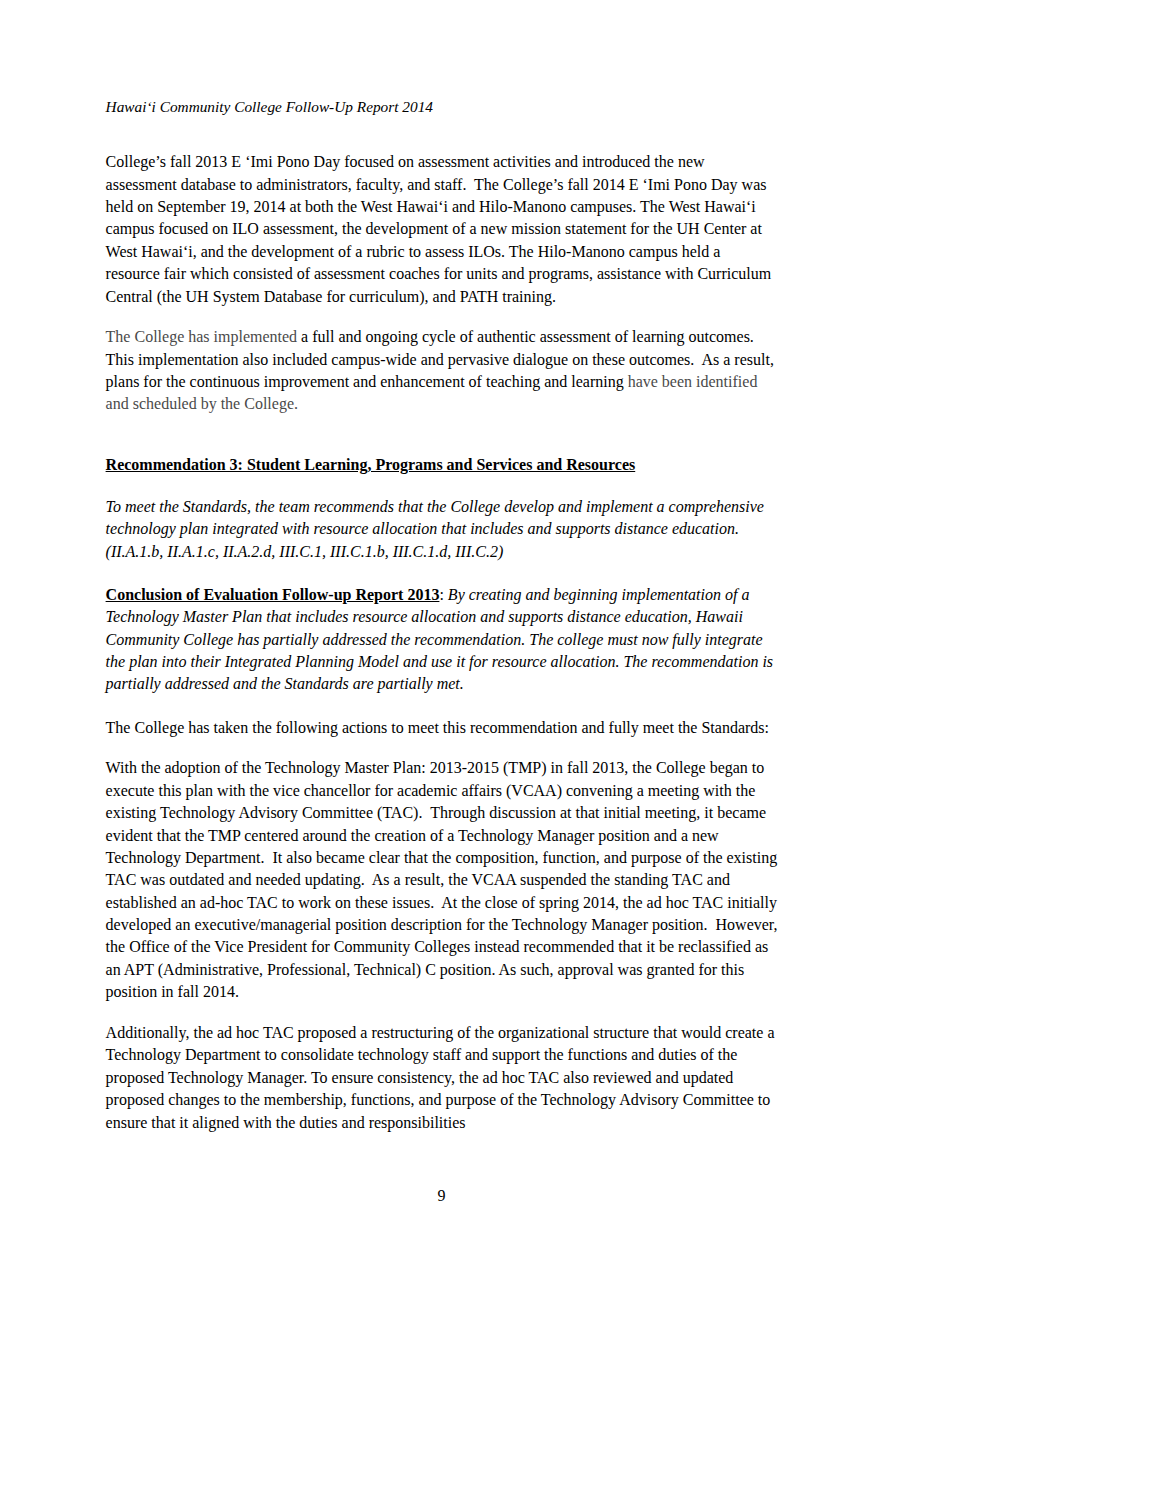Hawaiʻi Community College Follow-Up Report 2014
College’s fall 2013 E ‘Imi Pono Day focused on assessment activities and introduced the new assessment database to administrators, faculty, and staff. The College’s fall 2014 E ‘Imi Pono Day was held on September 19, 2014 at both the West Hawai‘i and Hilo-Manono campuses. The West Hawai‘i campus focused on ILO assessment, the development of a new mission statement for the UH Center at West Hawai‘i, and the development of a rubric to assess ILOs. The Hilo-Manono campus held a resource fair which consisted of assessment coaches for units and programs, assistance with Curriculum Central (the UH System Database for curriculum), and PATH training.
The College has implemented a full and ongoing cycle of authentic assessment of learning outcomes. This implementation also included campus-wide and pervasive dialogue on these outcomes. As a result, plans for the continuous improvement and enhancement of teaching and learning have been identified and scheduled by the College.
Recommendation 3: Student Learning, Programs and Services and Resources
To meet the Standards, the team recommends that the College develop and implement a comprehensive technology plan integrated with resource allocation that includes and supports distance education. (II.A.1.b, II.A.1.c, II.A.2.d, III.C.1, III.C.1.b, III.C.1.d, III.C.2)
Conclusion of Evaluation Follow-up Report 2013: By creating and beginning implementation of a Technology Master Plan that includes resource allocation and supports distance education, Hawaii Community College has partially addressed the recommendation. The college must now fully integrate the plan into their Integrated Planning Model and use it for resource allocation. The recommendation is partially addressed and the Standards are partially met.
The College has taken the following actions to meet this recommendation and fully meet the Standards:
With the adoption of the Technology Master Plan: 2013-2015 (TMP) in fall 2013, the College began to execute this plan with the vice chancellor for academic affairs (VCAA) convening a meeting with the existing Technology Advisory Committee (TAC). Through discussion at that initial meeting, it became evident that the TMP centered around the creation of a Technology Manager position and a new Technology Department. It also became clear that the composition, function, and purpose of the existing TAC was outdated and needed updating. As a result, the VCAA suspended the standing TAC and established an ad-hoc TAC to work on these issues. At the close of spring 2014, the ad hoc TAC initially developed an executive/managerial position description for the Technology Manager position. However, the Office of the Vice President for Community Colleges instead recommended that it be reclassified as an APT (Administrative, Professional, Technical) C position. As such, approval was granted for this position in fall 2014.
Additionally, the ad hoc TAC proposed a restructuring of the organizational structure that would create a Technology Department to consolidate technology staff and support the functions and duties of the proposed Technology Manager. To ensure consistency, the ad hoc TAC also reviewed and updated proposed changes to the membership, functions, and purpose of the Technology Advisory Committee to ensure that it aligned with the duties and responsibilities
9